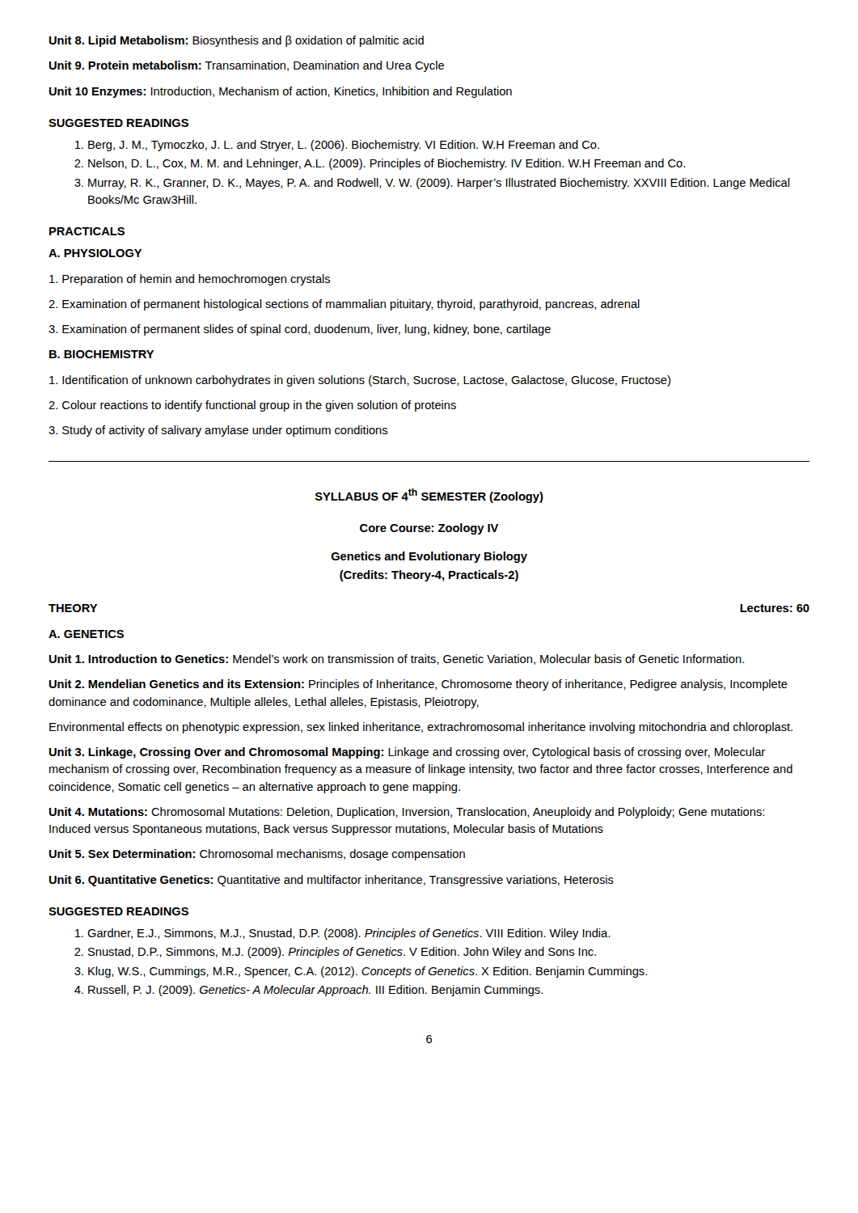Unit 8. Lipid Metabolism: Biosynthesis and β oxidation of palmitic acid
Unit 9. Protein metabolism: Transamination, Deamination and Urea Cycle
Unit 10 Enzymes: Introduction, Mechanism of action, Kinetics, Inhibition and Regulation
SUGGESTED READINGS
Berg, J. M., Tymoczko, J. L. and Stryer, L. (2006). Biochemistry. VI Edition. W.H Freeman and Co.
Nelson, D. L., Cox, M. M. and Lehninger, A.L. (2009). Principles of Biochemistry. IV Edition. W.H Freeman and Co.
Murray, R. K., Granner, D. K., Mayes, P. A. and Rodwell, V. W. (2009). Harper’s Illustrated Biochemistry. XXVIII Edition. Lange Medical Books/Mc Graw3Hill.
PRACTICALS
A. PHYSIOLOGY
1. Preparation of hemin and hemochromogen crystals
2. Examination of permanent histological sections of mammalian pituitary, thyroid, parathyroid, pancreas, adrenal
3. Examination of permanent slides of spinal cord, duodenum, liver, lung, kidney, bone, cartilage
B. BIOCHEMISTRY
1. Identification of unknown carbohydrates in given solutions (Starch, Sucrose, Lactose, Galactose, Glucose, Fructose)
2. Colour reactions to identify functional group in the given solution of proteins
3. Study of activity of salivary amylase under optimum conditions
SYLLABUS OF 4th SEMESTER (Zoology)
Core Course: Zoology IV
Genetics and Evolutionary Biology
(Credits: Theory-4, Practicals-2)
THEORY Lectures: 60
A. GENETICS
Unit 1. Introduction to Genetics: Mendel’s work on transmission of traits, Genetic Variation, Molecular basis of Genetic Information.
Unit 2. Mendelian Genetics and its Extension: Principles of Inheritance, Chromosome theory of inheritance, Pedigree analysis, Incomplete dominance and codominance, Multiple alleles, Lethal alleles, Epistasis, Pleiotropy,
Environmental effects on phenotypic expression, sex linked inheritance, extrachromosomal inheritance involving mitochondria and chloroplast.
Unit 3. Linkage, Crossing Over and Chromosomal Mapping: Linkage and crossing over, Cytological basis of crossing over, Molecular mechanism of crossing over, Recombination frequency as a measure of linkage intensity, two factor and three factor crosses, Interference and coincidence, Somatic cell genetics – an alternative approach to gene mapping.
Unit 4. Mutations: Chromosomal Mutations: Deletion, Duplication, Inversion, Translocation, Aneuploidy and Polyploidy; Gene mutations: Induced versus Spontaneous mutations, Back versus Suppressor mutations, Molecular basis of Mutations
Unit 5. Sex Determination: Chromosomal mechanisms, dosage compensation
Unit 6. Quantitative Genetics: Quantitative and multifactor inheritance, Transgressive variations, Heterosis
SUGGESTED READINGS
Gardner, E.J., Simmons, M.J., Snustad, D.P. (2008). Principles of Genetics. VIII Edition. Wiley India.
Snustad, D.P., Simmons, M.J. (2009). Principles of Genetics. V Edition. John Wiley and Sons Inc.
Klug, W.S., Cummings, M.R., Spencer, C.A. (2012). Concepts of Genetics. X Edition. Benjamin Cummings.
Russell, P. J. (2009). Genetics- A Molecular Approach. III Edition. Benjamin Cummings.
6